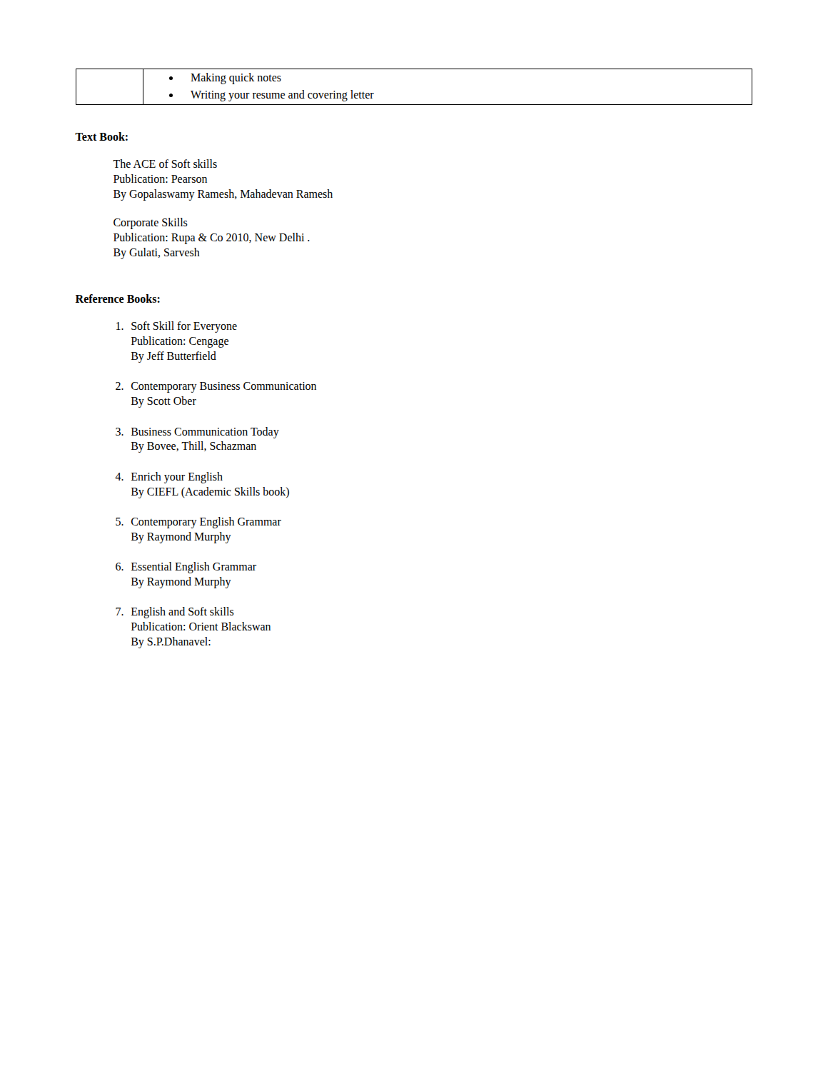| | Making quick notes Writing your resume and covering letter |
Text Book:
The ACE of Soft skills
Publication: Pearson
By Gopalaswamy Ramesh, Mahadevan Ramesh
Corporate Skills
Publication: Rupa & Co 2010, New Delhi .
By Gulati, Sarvesh
Reference Books:
Soft Skill for Everyone
Publication: Cengage
By Jeff Butterfield
Contemporary Business Communication
By Scott Ober
Business Communication Today
By Bovee, Thill, Schazman
Enrich your English
By CIEFL (Academic Skills book)
Contemporary English Grammar
By Raymond Murphy
Essential English Grammar
By Raymond Murphy
English and Soft skills
Publication: Orient Blackswan
By S.P.Dhanavel: